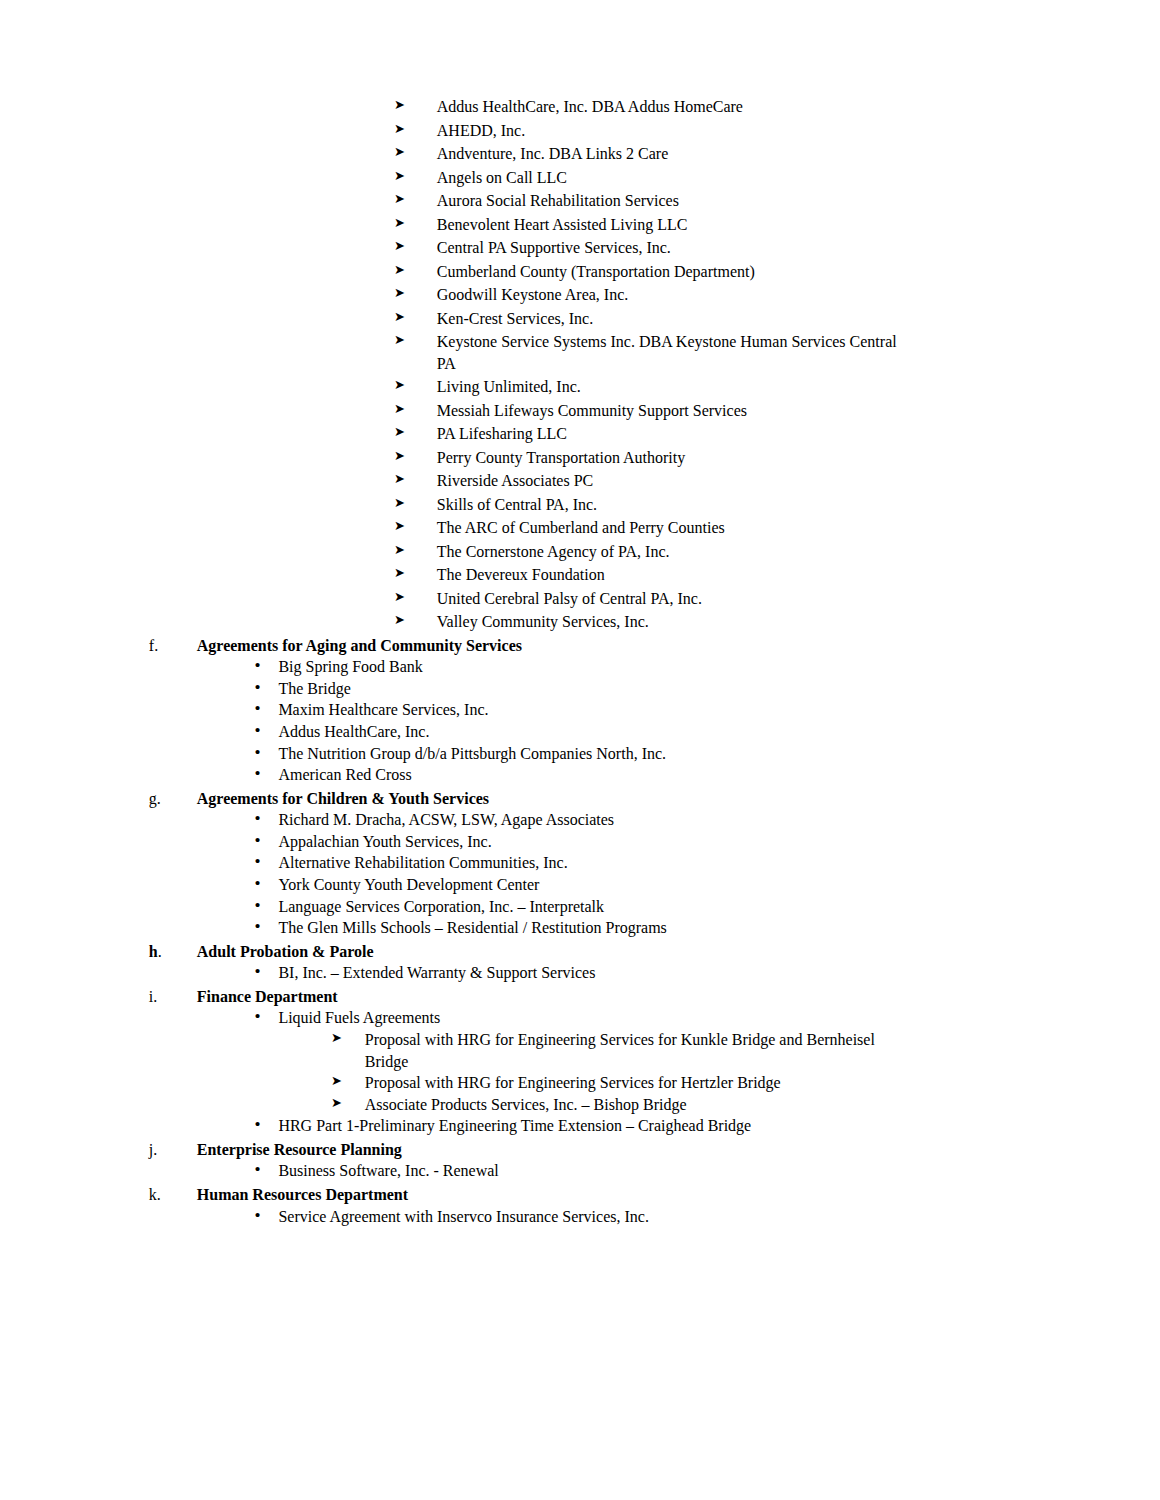Addus HealthCare, Inc. DBA Addus HomeCare
AHEDD, Inc.
Andventure, Inc. DBA Links 2 Care
Angels on Call LLC
Aurora Social Rehabilitation Services
Benevolent Heart Assisted Living LLC
Central PA Supportive Services, Inc.
Cumberland County (Transportation Department)
Goodwill Keystone Area, Inc.
Ken-Crest Services, Inc.
Keystone Service Systems Inc. DBA Keystone Human Services Central PA
Living Unlimited, Inc.
Messiah Lifeways Community Support Services
PA Lifesharing LLC
Perry County Transportation Authority
Riverside Associates PC
Skills of Central PA, Inc.
The ARC of Cumberland and Perry Counties
The Cornerstone Agency of PA, Inc.
The Devereux Foundation
United Cerebral Palsy of Central PA, Inc.
Valley Community Services, Inc.
f.
Agreements for Aging and Community Services
Big Spring Food Bank
The Bridge
Maxim Healthcare Services, Inc.
Addus HealthCare, Inc.
The Nutrition Group d/b/a Pittsburgh Companies North, Inc.
American Red Cross
g.
Agreements for Children & Youth Services
Richard M. Dracha, ACSW, LSW, Agape Associates
Appalachian Youth Services, Inc.
Alternative Rehabilitation Communities, Inc.
York County Youth Development Center
Language Services Corporation, Inc. – Interpretalk
The Glen Mills Schools – Residential / Restitution Programs
h.
Adult Probation & Parole
BI, Inc. – Extended Warranty & Support Services
i.
Finance Department
Liquid Fuels Agreements
Proposal with HRG for Engineering Services for Kunkle Bridge and Bernheisel Bridge
Proposal with HRG for Engineering Services for Hertzler Bridge
Associate Products Services, Inc. – Bishop Bridge
HRG Part 1-Preliminary Engineering Time Extension – Craighead Bridge
j.
Enterprise Resource Planning
Business Software, Inc. - Renewal
k.
Human Resources Department
Service Agreement with Inservco Insurance Services, Inc.